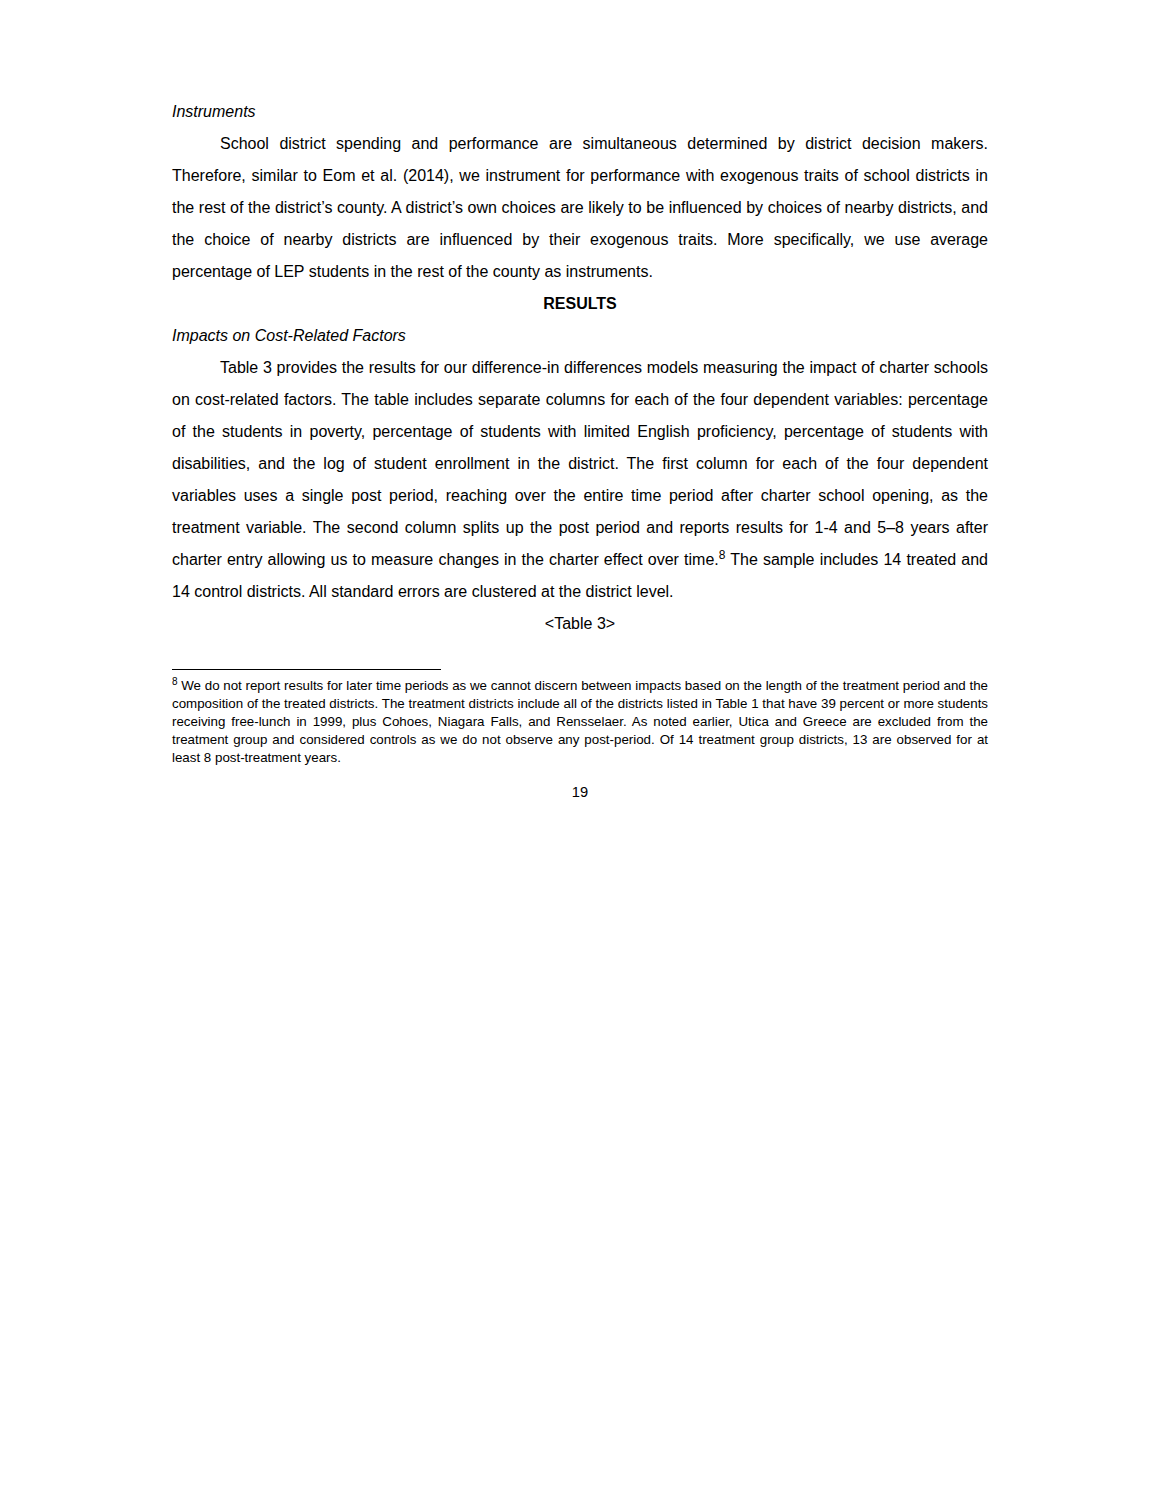Instruments
School district spending and performance are simultaneous determined by district decision makers. Therefore, similar to Eom et al. (2014), we instrument for performance with exogenous traits of school districts in the rest of the district’s county. A district’s own choices are likely to be influenced by choices of nearby districts, and the choice of nearby districts are influenced by their exogenous traits. More specifically, we use average percentage of LEP students in the rest of the county as instruments.
RESULTS
Impacts on Cost-Related Factors
Table 3 provides the results for our difference-in differences models measuring the impact of charter schools on cost-related factors. The table includes separate columns for each of the four dependent variables: percentage of the students in poverty, percentage of students with limited English proficiency, percentage of students with disabilities, and the log of student enrollment in the district. The first column for each of the four dependent variables uses a single post period, reaching over the entire time period after charter school opening, as the treatment variable. The second column splits up the post period and reports results for 1-4 and 5–8 years after charter entry allowing us to measure changes in the charter effect over time.8 The sample includes 14 treated and 14 control districts. All standard errors are clustered at the district level.
<Table 3>
8 We do not report results for later time periods as we cannot discern between impacts based on the length of the treatment period and the composition of the treated districts. The treatment districts include all of the districts listed in Table 1 that have 39 percent or more students receiving free-lunch in 1999, plus Cohoes, Niagara Falls, and Rensselaer. As noted earlier, Utica and Greece are excluded from the treatment group and considered controls as we do not observe any post-period. Of 14 treatment group districts, 13 are observed for at least 8 post-treatment years.
19